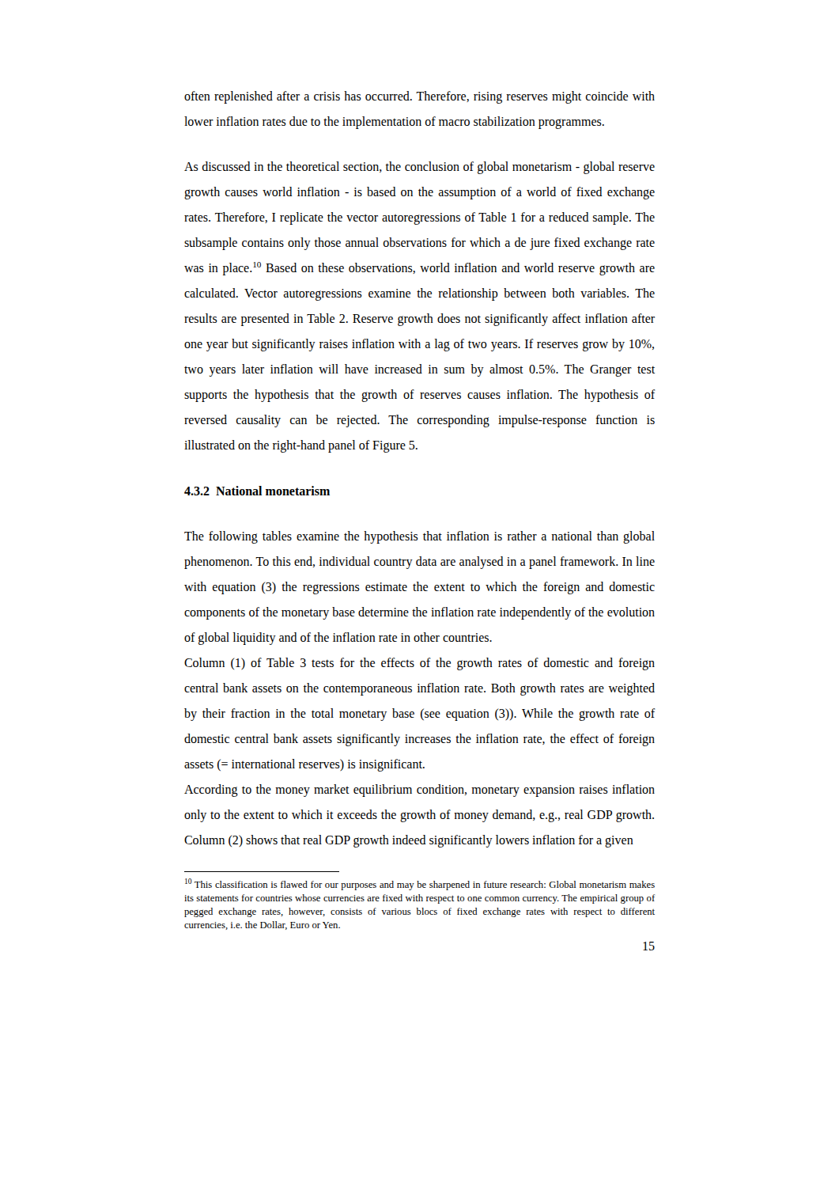often replenished after a crisis has occurred. Therefore, rising reserves might coincide with lower inflation rates due to the implementation of macro stabilization programmes.
As discussed in the theoretical section, the conclusion of global monetarism - global reserve growth causes world inflation - is based on the assumption of a world of fixed exchange rates. Therefore, I replicate the vector autoregressions of Table 1 for a reduced sample. The subsample contains only those annual observations for which a de jure fixed exchange rate was in place.10 Based on these observations, world inflation and world reserve growth are calculated. Vector autoregressions examine the relationship between both variables. The results are presented in Table 2. Reserve growth does not significantly affect inflation after one year but significantly raises inflation with a lag of two years. If reserves grow by 10%, two years later inflation will have increased in sum by almost 0.5%. The Granger test supports the hypothesis that the growth of reserves causes inflation. The hypothesis of reversed causality can be rejected. The corresponding impulse-response function is illustrated on the right-hand panel of Figure 5.
4.3.2 National monetarism
The following tables examine the hypothesis that inflation is rather a national than global phenomenon. To this end, individual country data are analysed in a panel framework. In line with equation (3) the regressions estimate the extent to which the foreign and domestic components of the monetary base determine the inflation rate independently of the evolution of global liquidity and of the inflation rate in other countries.
Column (1) of Table 3 tests for the effects of the growth rates of domestic and foreign central bank assets on the contemporaneous inflation rate. Both growth rates are weighted by their fraction in the total monetary base (see equation (3)). While the growth rate of domestic central bank assets significantly increases the inflation rate, the effect of foreign assets (= international reserves) is insignificant.
According to the money market equilibrium condition, monetary expansion raises inflation only to the extent to which it exceeds the growth of money demand, e.g., real GDP growth. Column (2) shows that real GDP growth indeed significantly lowers inflation for a given
10 This classification is flawed for our purposes and may be sharpened in future research: Global monetarism makes its statements for countries whose currencies are fixed with respect to one common currency. The empirical group of pegged exchange rates, however, consists of various blocs of fixed exchange rates with respect to different currencies, i.e. the Dollar, Euro or Yen.
15